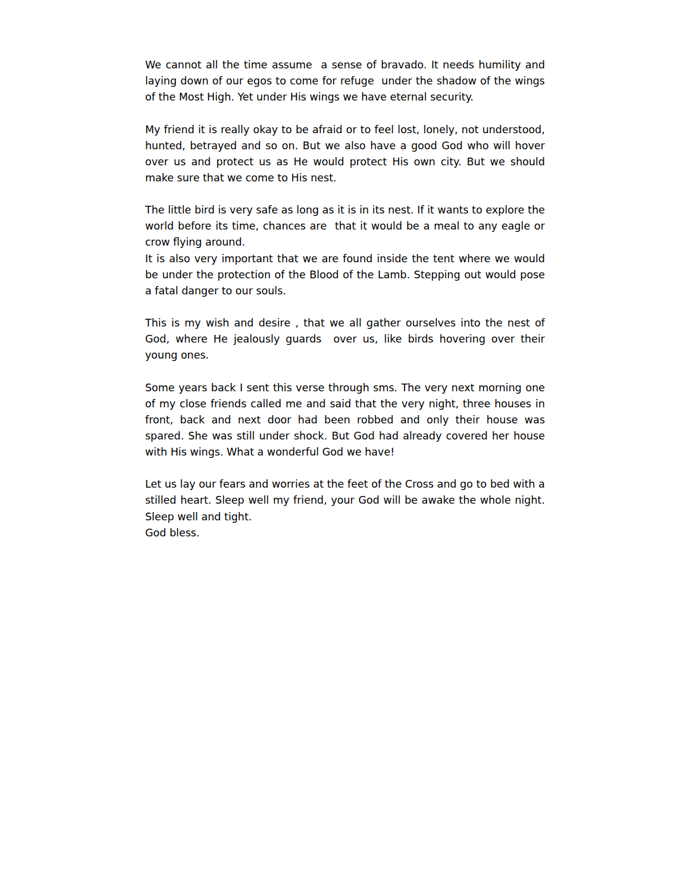We cannot all the time assume a sense of bravado. It needs humility and laying down of our egos to come for refuge under the shadow of the wings of the Most High. Yet under His wings we have eternal security.
My friend it is really okay to be afraid or to feel lost, lonely, not understood, hunted, betrayed and so on. But we also have a good God who will hover over us and protect us as He would protect His own city. But we should make sure that we come to His nest.
The little bird is very safe as long as it is in its nest. If it wants to explore the world before its time, chances are that it would be a meal to any eagle or crow flying around.
It is also very important that we are found inside the tent where we would be under the protection of the Blood of the Lamb. Stepping out would pose a fatal danger to our souls.
This is my wish and desire , that we all gather ourselves into the nest of God, where He jealously guards over us, like birds hovering over their young ones.
Some years back I sent this verse through sms. The very next morning one of my close friends called me and said that the very night, three houses in front, back and next door had been robbed and only their house was spared. She was still under shock. But God had already covered her house with His wings. What a wonderful God we have!
Let us lay our fears and worries at the feet of the Cross and go to bed with a stilled heart. Sleep well my friend, your God will be awake the whole night. Sleep well and tight.
God bless.